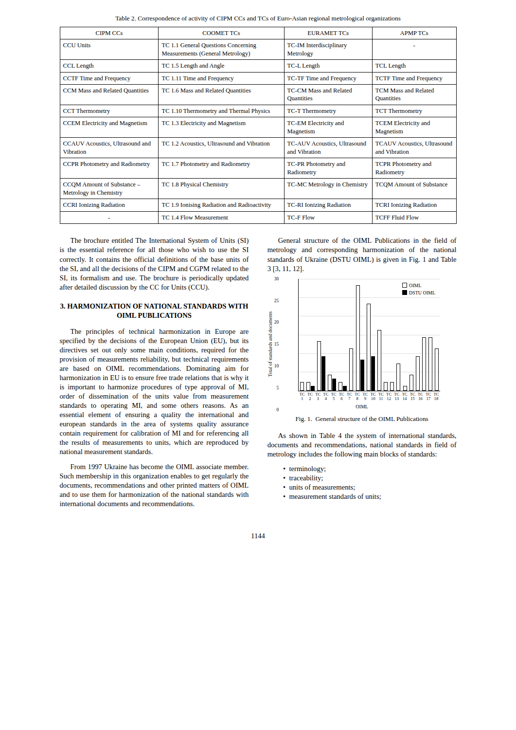Table 2. Correspondence of activity of CIPM CCs and TCs of Euro-Asian regional metrological organizations
| CIPM CCs | COOMET TCs | EURAMET TCs | APMP TCs |
| --- | --- | --- | --- |
| CCU Units | TC 1.1 General Questions Concerning Measurements (General Metrology) | TC-IM Interdisciplinary Metrology | - |
| CCL Length | TC 1.5 Length and Angle | TC-L Length | TCL Length |
| CCTF Time and Frequency | TC 1.11 Time and Frequency | TC-TF Time and Frequency | TCTF Time and Frequency |
| CCM Mass and Related Quantities | TC 1.6 Mass and Related Quantities | TC-CM Mass and Related Quantities | TCM Mass and Related Quantities |
| CCT Thermometry | TC 1.10 Thermometry and Thermal Physics | TC-T Thermometry | TCT Thermometry |
| CCEM Electricity and Magnetism | TC 1.3 Electricity and Magnetism | TC-EM Electricity and Magnetism | TCEM Electricity and Magnetism |
| CCAUV Acoustics, Ultrasound and Vibration | TC 1.2 Acoustics, Ultrasound and Vibration | TC-AUV Acoustics, Ultrasound and Vibration | TCAUV Acoustics, Ultrasound and Vibration |
| CCPR Photometry and Radiometry | TC 1.7 Photometry and Radiometry | TC-PR Photometry and Radiometry | TCPR Photometry and Radiometry |
| CCQM Amount of Substance – Metrology in Chemistry | TC 1.8 Physical Chemistry | TC-MC Metrology in Chemistry | TCQM Amount of Substance |
| CCRI Ionizing Radiation | TC 1.9 Ionising Radiation and Radioactivity | TC-RI Ionizing Radiation | TCRI Ionizing Radiation |
| - | TC 1.4 Flow Measurement | TC-F Flow | TCFF Fluid Flow |
The brochure entitled The International System of Units (SI) is the essential reference for all those who wish to use the SI correctly. It contains the official definitions of the base units of the SI, and all the decisions of the CIPM and CGPM related to the SI, its formalism and use. The brochure is periodically updated after detailed discussion by the CC for Units (CCU).
3. Harmonization of National Standards with OIML Publications
The principles of technical harmonization in Europe are specified by the decisions of the European Union (EU), but its directives set out only some main conditions, required for the provision of measurements reliability, but technical requirements are based on OIML recommendations. Dominating aim for harmonization in EU is to ensure free trade relations that is why it is important to harmonize procedures of type approval of MI, order of dissemination of the units value from measurement standards to operating MI, and some others reasons. As an essential element of ensuring a quality the international and european standards in the area of systems quality assurance contain requirement for calibration of MI and for referencing all the results of measurements to units, which are reproduced by national measurement standards.
From 1997 Ukraine has become the OIML associate member. Such membership in this organization enables to get regularly the documents, recommendations and other printed matters of OIML and to use them for harmonization of the national standards with international documents and recommendations.
General structure of the OIML Publications in the field of metrology and corresponding harmonization of the national standards of Ukraine (DSTU OIML) is given in Fig. 1 and Table 3 [3, 11, 12].
Total of standards and documents
30 25 20 15 10 5 0
OIML
DSTU OIML
TC 1 TC 2 TC 3 TC 4 TC 5 TC 6 TC 7 TC 8 TC 9 TC 10 TC 11 TC 12 TC 13 TC 14 TC 15 TC 16 TC 17 TC 18
OIML
Fig. 1. General structure of the OIML Publications
As shown in Table 4 the system of international standards, documents and recommendations, national standards in field of metrology includes the following main blocks of standards:
terminology;
traceability;
units of measurements;
measurement standards of units;
1144